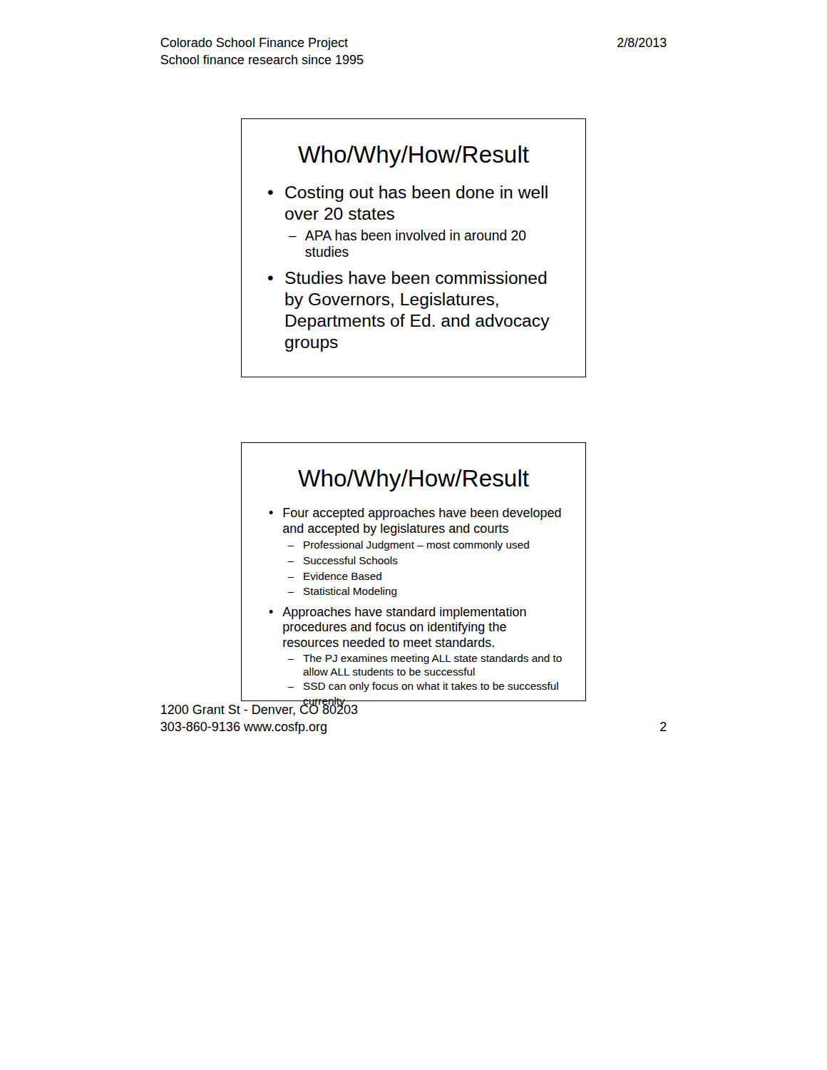Colorado School Finance Project School finance research since 1995
2/8/2013
Who/Why/How/Result
Costing out has been done in well over 20 states
APA has been involved in around 20 studies
Studies have been commissioned by Governors, Legislatures, Departments of Ed. and advocacy groups
Who/Why/How/Result
Four accepted approaches have been developed and accepted by legislatures and courts
Professional Judgment – most commonly used
Successful Schools
Evidence Based
Statistical Modeling
Approaches have standard implementation procedures and focus on identifying the resources needed to meet standards.
The PJ examines meeting ALL state standards and to allow ALL students to be successful
SSD can only focus on what it takes to be successful currenlty
1200 Grant St - Denver, CO 80203 303-860-9136 www.cosfp.org
2